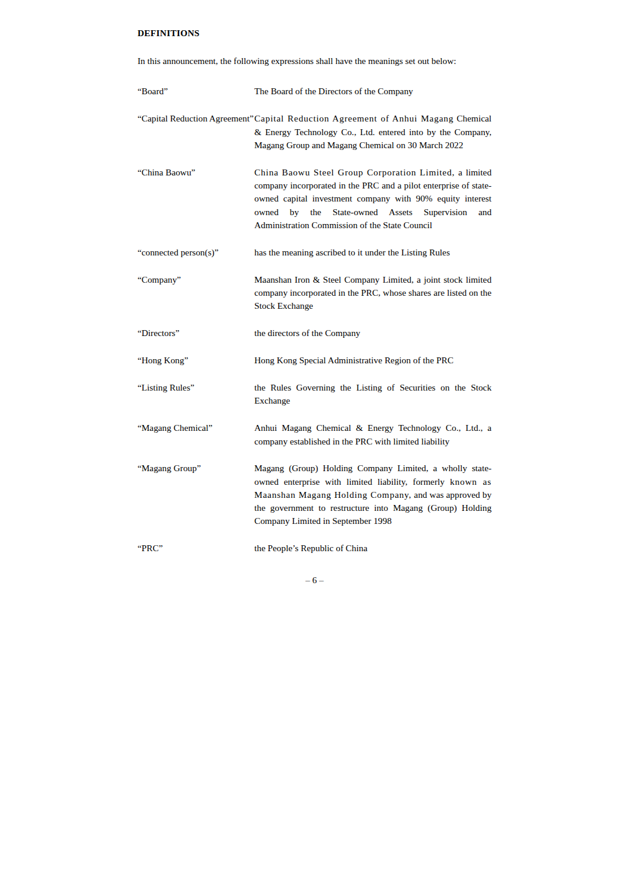DEFINITIONS
In this announcement, the following expressions shall have the meanings set out below:
| “Board” | The Board of the Directors of the Company |
| “Capital Reduction Agreement” | Capital Reduction Agreement of Anhui Magang Chemical & Energy Technology Co., Ltd. entered into by the Company, Magang Group and Magang Chemical on 30 March 2022 |
| “China Baowu” | China Baowu Steel Group Corporation Limited, a limited company incorporated in the PRC and a pilot enterprise of state-owned capital investment company with 90% equity interest owned by the State-owned Assets Supervision and Administration Commission of the State Council |
| “connected person(s)” | has the meaning ascribed to it under the Listing Rules |
| “Company” | Maanshan Iron & Steel Company Limited, a joint stock limited company incorporated in the PRC, whose shares are listed on the Stock Exchange |
| “Directors” | the directors of the Company |
| “Hong Kong” | Hong Kong Special Administrative Region of the PRC |
| “Listing Rules” | the Rules Governing the Listing of Securities on the Stock Exchange |
| “Magang Chemical” | Anhui Magang Chemical & Energy Technology Co., Ltd., a company established in the PRC with limited liability |
| “Magang Group” | Magang (Group) Holding Company Limited, a wholly state-owned enterprise with limited liability, formerly known as Maanshan Magang Holding Company, and was approved by the government to restructure into Magang (Group) Holding Company Limited in September 1998 |
| “PRC” | the People’s Republic of China |
– 6 –